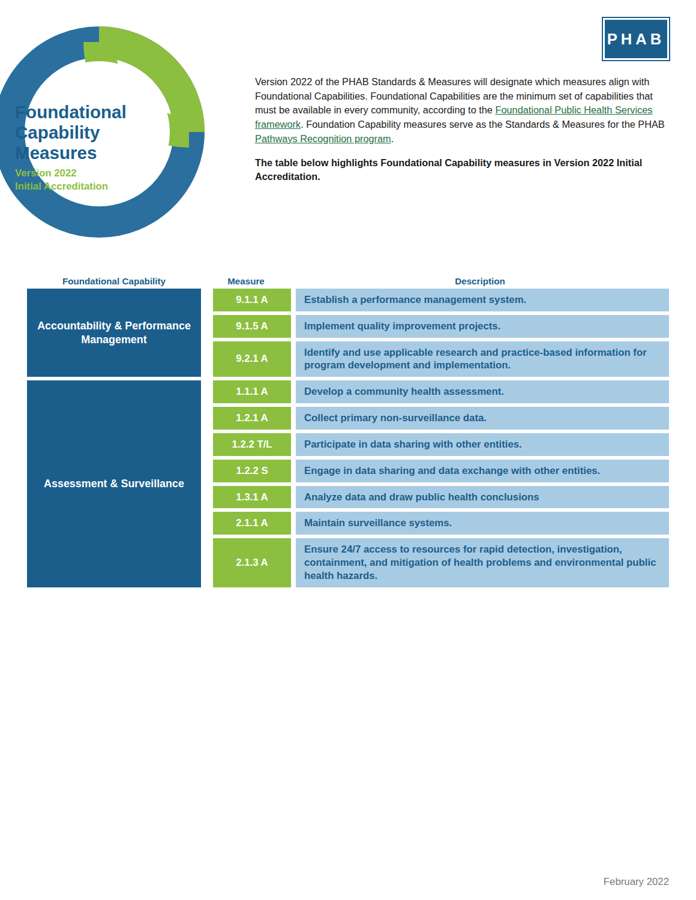PHAB
Foundational
Capability
Measures
Version 2022
Initial Accreditation
Version 2022 of the PHAB Standards & Measures will designate which measures align with Foundational Capabilities. Foundational Capabilities are the minimum set of capabilities that must be available in every community, according to the Foundational Public Health Services framework. Foundation Capability measures serve as the Standards & Measures for the PHAB Pathways Recognition program.
The table below highlights Foundational Capability measures in Version 2022 Initial Accreditation.
Foundational Capability
Measure
Description
Accountability & Performance Management
9.1.1 A
Establish a performance management system.
9.1.5 A
Implement quality improvement projects.
9.2.1 A
Identify and use applicable research and practice-based information for program development and implementation.
Assessment & Surveillance
1.1.1 A
Develop a community health assessment.
1.2.1 A
Collect primary non-surveillance data.
1.2.2 T/L
Participate in data sharing with other entities.
1.2.2 S
Engage in data sharing and data exchange with other entities.
1.3.1 A
Analyze data and draw public health conclusions
2.1.1 A
Maintain surveillance systems.
2.1.3 A
Ensure 24/7 access to resources for rapid detection, investigation, containment, and mitigation of health problems and environmental public health hazards.
February 2022